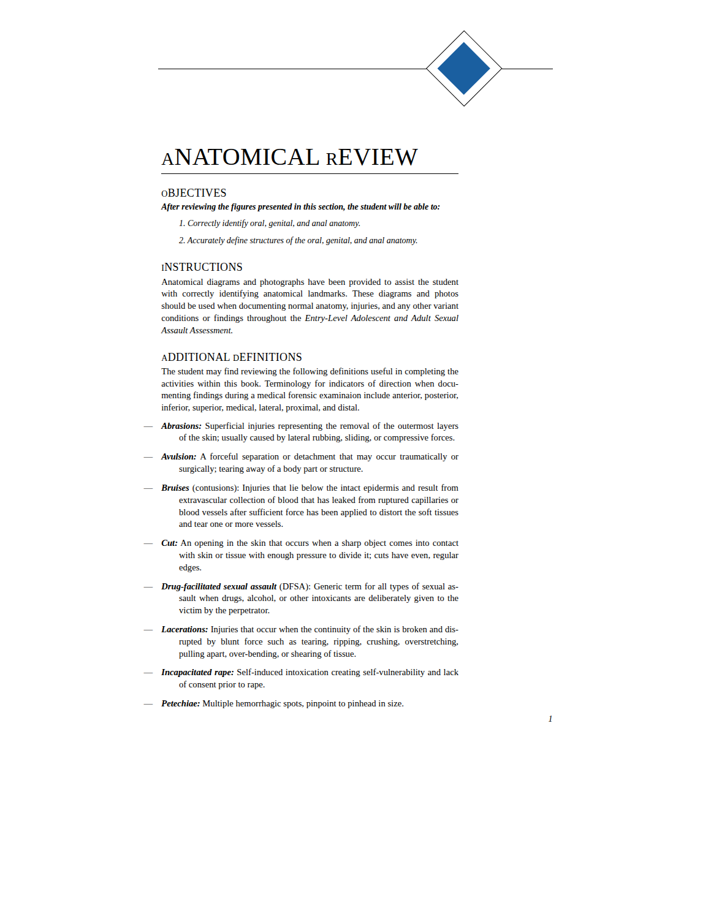ANATOMICAL REVIEW
OBJECTIVES
After reviewing the figures presented in this section, the student will be able to:
Correctly identify oral, genital, and anal anatomy.
Accurately define structures of the oral, genital, and anal anatomy.
INSTRUCTIONS
Anatomical diagrams and photographs have been provided to assist the student with correctly identifying anatomical landmarks. These diagrams and photos should be used when documenting normal anatomy, injuries, and any other variant conditions or findings throughout the Entry-Level Adolescent and Adult Sexual Assault Assessment.
ADDITIONAL DEFINITIONS
The student may find reviewing the following definitions useful in completing the activities within this book. Terminology for indicators of direction when documenting findings during a medical forensic examinaion include anterior, posterior, inferior, superior, medical, lateral, proximal, and distal.
—Abrasions: Superficial injuries representing the removal of the outermost layers of the skin; usually caused by lateral rubbing, sliding, or compressive forces.
—Avulsion: A forceful separation or detachment that may occur traumatically or surgically; tearing away of a body part or structure.
—Bruises (contusions): Injuries that lie below the intact epidermis and result from extravascular collection of blood that has leaked from ruptured capillaries or blood vessels after sufficient force has been applied to distort the soft tissues and tear one or more vessels.
—Cut: An opening in the skin that occurs when a sharp object comes into contact with skin or tissue with enough pressure to divide it; cuts have even, regular edges.
—Drug-facilitated sexual assault (DFSA): Generic term for all types of sexual assault when drugs, alcohol, or other intoxicants are deliberately given to the victim by the perpetrator.
—Lacerations: Injuries that occur when the continuity of the skin is broken and disrupted by blunt force such as tearing, ripping, crushing, overstretching, pulling apart, over-bending, or shearing of tissue.
—Incapacitated rape: Self-induced intoxication creating self-vulnerability and lack of consent prior to rape.
—Petechiae: Multiple hemorrhagic spots, pinpoint to pinhead in size.
1